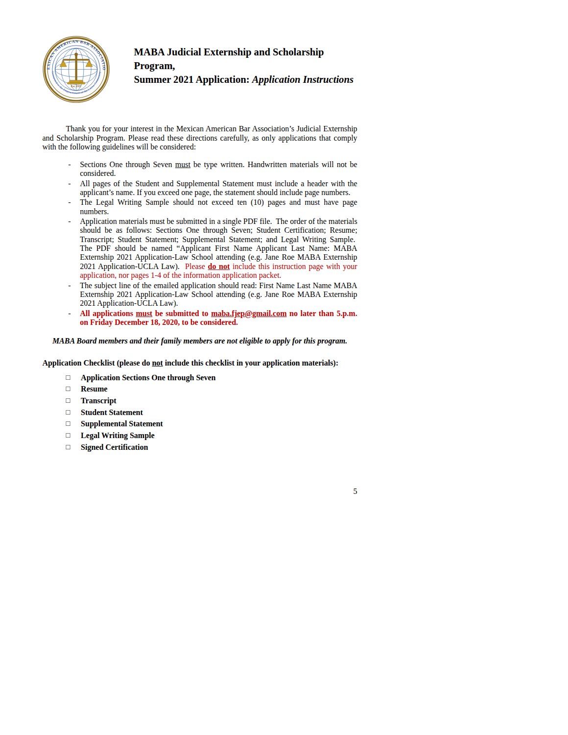MEXICAN AMERICAN BAR ASSOCIATION Committed to the Empowerment of the Latino Community Est. 1957
MABA Judicial Externship and Scholarship Program,
Summer 2021 Application: Application Instructions
Thank you for your interest in the Mexican American Bar Association’s Judicial Externship and Scholarship Program. Please read these directions carefully, as only applications that comply with the following guidelines will be considered:
Sections One through Seven must be type written. Handwritten materials will not be considered.
All pages of the Student and Supplemental Statement must include a header with the applicant’s name. If you exceed one page, the statement should include page numbers.
The Legal Writing Sample should not exceed ten (10) pages and must have page numbers.
Application materials must be submitted in a single PDF file. The order of the materials should be as follows: Sections One through Seven; Student Certification; Resume; Transcript; Student Statement; Supplemental Statement; and Legal Writing Sample. The PDF should be named “Applicant First Name Applicant Last Name: MABA Externship 2021 Application-Law School attending (e.g. Jane Roe MABA Externship 2021 Application-UCLA Law). Please do not include this instruction page with your application, nor pages 1-4 of the information application packet.
The subject line of the emailed application should read: First Name Last Name MABA Externship 2021 Application-Law School attending (e.g. Jane Roe MABA Externship 2021 Application-UCLA Law).
All applications must be submitted to maba.fjep@gmail.com no later than 5.p.m. on Friday December 18, 2020, to be considered.
MABA Board members and their family members are not eligible to apply for this program.
Application Checklist (please do not include this checklist in your application materials):
Application Sections One through Seven
Resume
Transcript
Student Statement
Supplemental Statement
Legal Writing Sample
Signed Certification
5